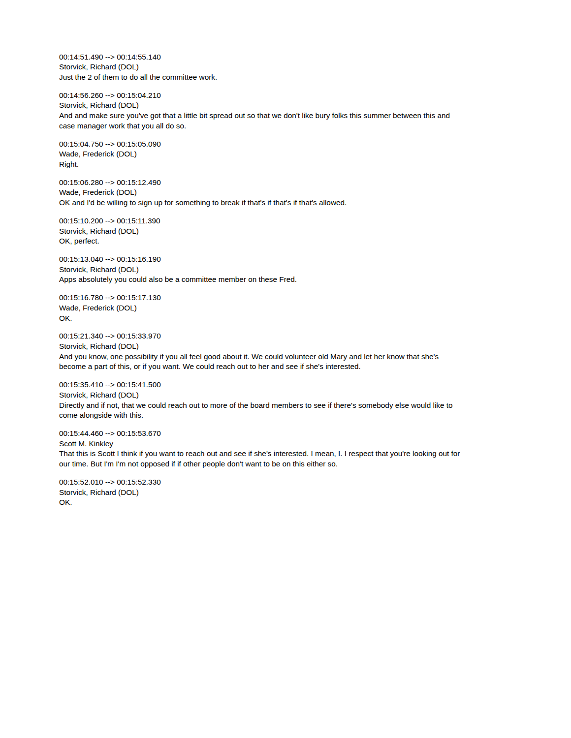00:14:51.490 --> 00:14:55.140
Storvick, Richard (DOL)
Just the 2 of them to do all the committee work.
00:14:56.260 --> 00:15:04.210
Storvick, Richard (DOL)
And and make sure you've got that a little bit spread out so that we don't like bury folks this summer between this and case manager work that you all do so.
00:15:04.750 --> 00:15:05.090
Wade, Frederick (DOL)
Right.
00:15:06.280 --> 00:15:12.490
Wade, Frederick (DOL)
OK and I'd be willing to sign up for something to break if that's if that's if that's allowed.
00:15:10.200 --> 00:15:11.390
Storvick, Richard (DOL)
OK, perfect.
00:15:13.040 --> 00:15:16.190
Storvick, Richard (DOL)
Apps absolutely you could also be a committee member on these Fred.
00:15:16.780 --> 00:15:17.130
Wade, Frederick (DOL)
OK.
00:15:21.340 --> 00:15:33.970
Storvick, Richard (DOL)
And you know, one possibility if you all feel good about it. We could volunteer old Mary and let her know that she's become a part of this, or if you want. We could reach out to her and see if she's interested.
00:15:35.410 --> 00:15:41.500
Storvick, Richard (DOL)
Directly and if not, that we could reach out to more of the board members to see if there's somebody else would like to come alongside with this.
00:15:44.460 --> 00:15:53.670
Scott M. Kinkley
That this is Scott I think if you want to reach out and see if she's interested. I mean, I. I respect that you're looking out for our time. But I'm I'm not opposed if if other people don't want to be on this either so.
00:15:52.010 --> 00:15:52.330
Storvick, Richard (DOL)
OK.